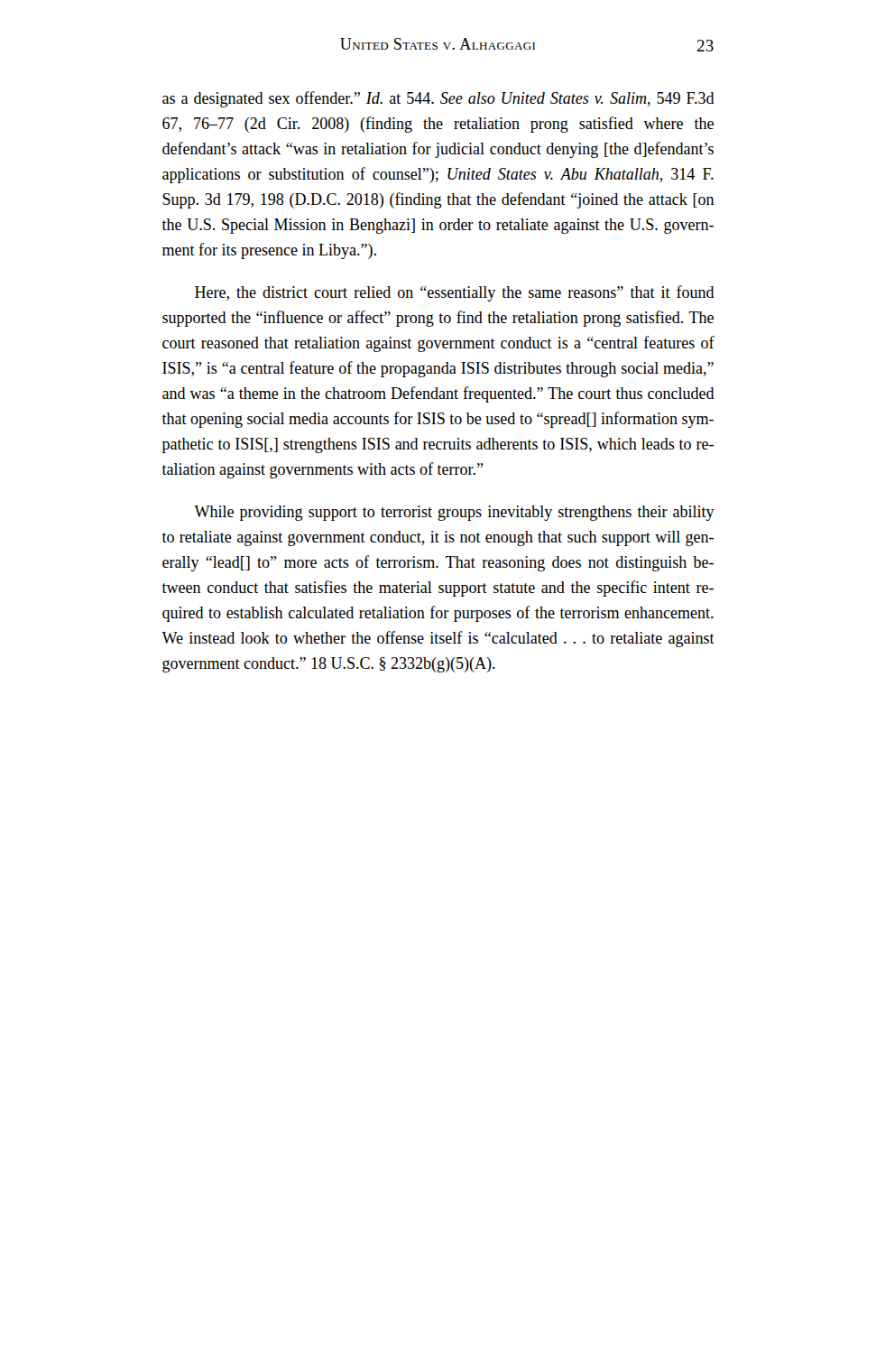United States v. Alhaggagi 23
as a designated sex offender.” Id. at 544. See also United States v. Salim, 549 F.3d 67, 76–77 (2d Cir. 2008) (finding the retaliation prong satisfied where the defendant’s attack “was in retaliation for judicial conduct denying [the d]efendant’s applications or substitution of counsel”); United States v. Abu Khatallah, 314 F. Supp. 3d 179, 198 (D.D.C. 2018) (finding that the defendant “joined the attack [on the U.S. Special Mission in Benghazi] in order to retaliate against the U.S. government for its presence in Libya.”).
Here, the district court relied on “essentially the same reasons” that it found supported the “influence or affect” prong to find the retaliation prong satisfied. The court reasoned that retaliation against government conduct is a “central features of ISIS,” is “a central feature of the propaganda ISIS distributes through social media,” and was “a theme in the chatroom Defendant frequented.” The court thus concluded that opening social media accounts for ISIS to be used to “spread[] information sympathetic to ISIS[,] strengthens ISIS and recruits adherents to ISIS, which leads to retaliation against governments with acts of terror.”
While providing support to terrorist groups inevitably strengthens their ability to retaliate against government conduct, it is not enough that such support will generally “lead[] to” more acts of terrorism. That reasoning does not distinguish between conduct that satisfies the material support statute and the specific intent required to establish calculated retaliation for purposes of the terrorism enhancement. We instead look to whether the offense itself is “calculated . . . to retaliate against government conduct.” 18 U.S.C. § 2332b(g)(5)(A).